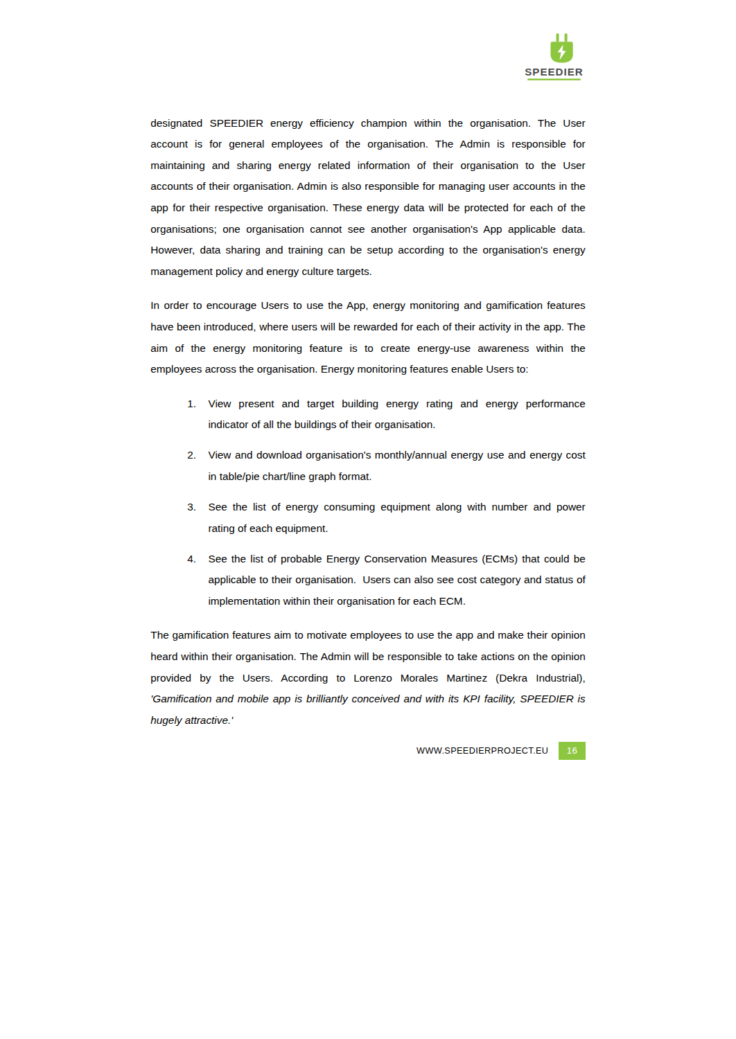SPEEDIER
designated SPEEDIER energy efficiency champion within the organisation. The User account is for general employees of the organisation. The Admin is responsible for maintaining and sharing energy related information of their organisation to the User accounts of their organisation. Admin is also responsible for managing user accounts in the app for their respective organisation. These energy data will be protected for each of the organisations; one organisation cannot see another organisation's App applicable data. However, data sharing and training can be setup according to the organisation's energy management policy and energy culture targets.
In order to encourage Users to use the App, energy monitoring and gamification features have been introduced, where users will be rewarded for each of their activity in the app. The aim of the energy monitoring feature is to create energy-use awareness within the employees across the organisation. Energy monitoring features enable Users to:
View present and target building energy rating and energy performance indicator of all the buildings of their organisation.
View and download organisation's monthly/annual energy use and energy cost in table/pie chart/line graph format.
See the list of energy consuming equipment along with number and power rating of each equipment.
See the list of probable Energy Conservation Measures (ECMs) that could be applicable to their organisation. Users can also see cost category and status of implementation within their organisation for each ECM.
The gamification features aim to motivate employees to use the app and make their opinion heard within their organisation. The Admin will be responsible to take actions on the opinion provided by the Users. According to Lorenzo Morales Martinez (Dekra Industrial), 'Gamification and mobile app is brilliantly conceived and with its KPI facility, SPEEDIER is hugely attractive.'
WWW.SPEEDIERPROJECT.EU 16